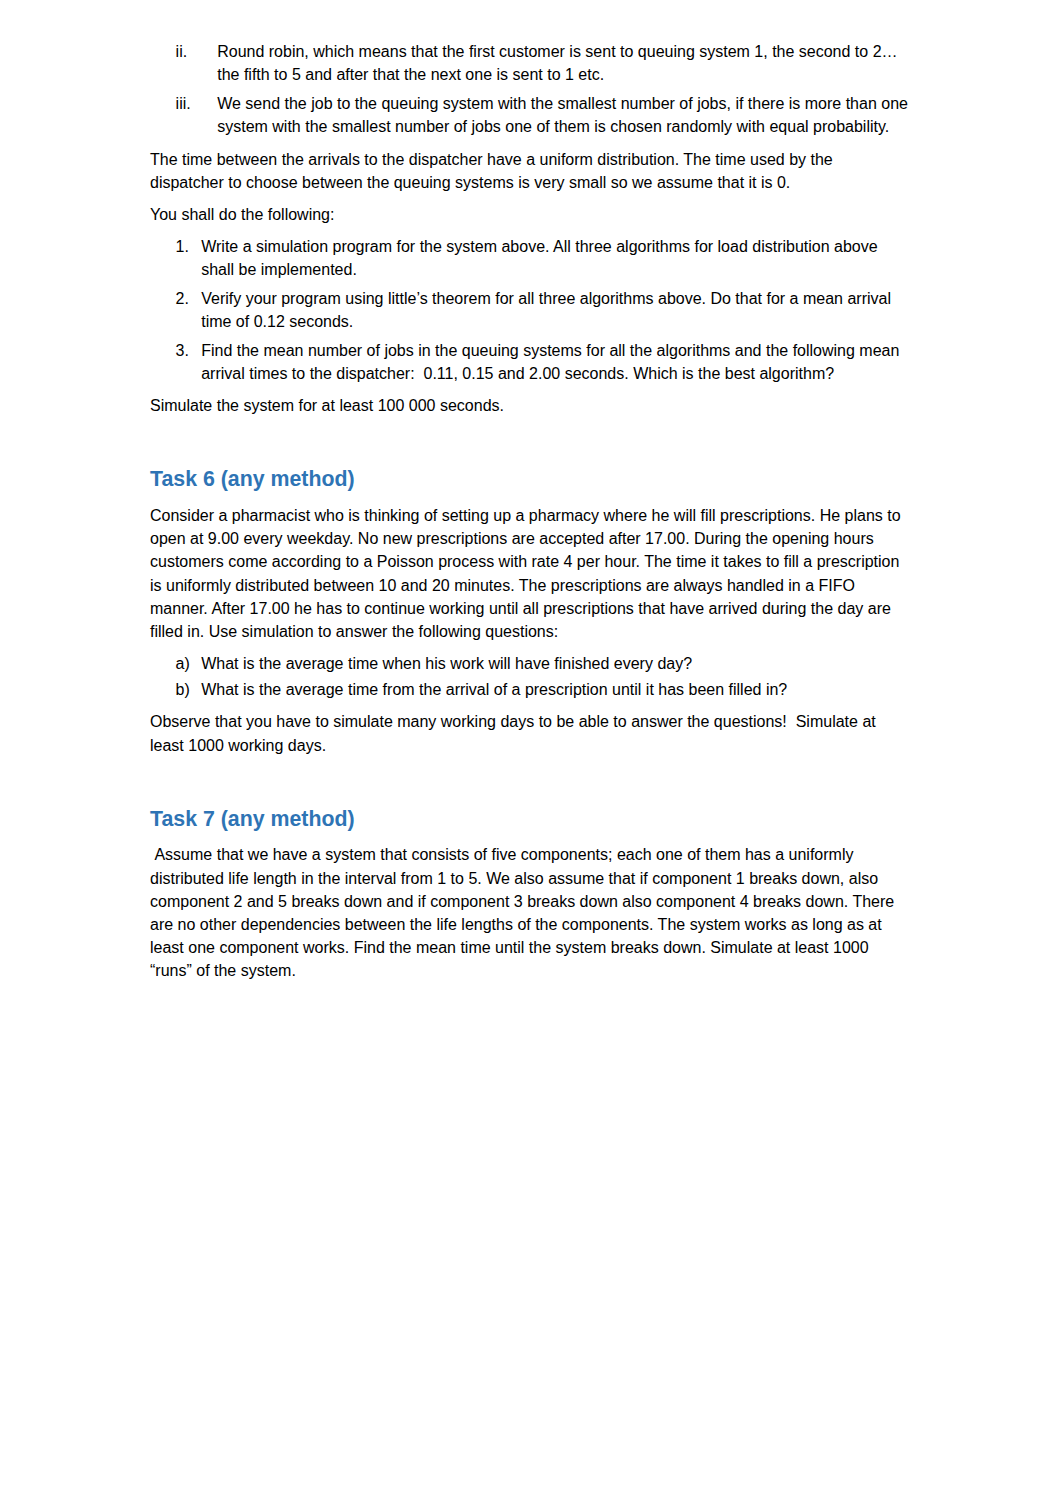ii. Round robin, which means that the first customer is sent to queuing system 1, the second to 2… the fifth to 5 and after that the next one is sent to 1 etc.
iii. We send the job to the queuing system with the smallest number of jobs, if there is more than one system with the smallest number of jobs one of them is chosen randomly with equal probability.
The time between the arrivals to the dispatcher have a uniform distribution. The time used by the dispatcher to choose between the queuing systems is very small so we assume that it is 0.
You shall do the following:
1. Write a simulation program for the system above. All three algorithms for load distribution above shall be implemented.
2. Verify your program using little’s theorem for all three algorithms above. Do that for a mean arrival time of 0.12 seconds.
3. Find the mean number of jobs in the queuing systems for all the algorithms and the following mean arrival times to the dispatcher: 0.11, 0.15 and 2.00 seconds. Which is the best algorithm?
Simulate the system for at least 100 000 seconds.
Task 6 (any method)
Consider a pharmacist who is thinking of setting up a pharmacy where he will fill prescriptions. He plans to open at 9.00 every weekday. No new prescriptions are accepted after 17.00. During the opening hours customers come according to a Poisson process with rate 4 per hour. The time it takes to fill a prescription is uniformly distributed between 10 and 20 minutes. The prescriptions are always handled in a FIFO manner. After 17.00 he has to continue working until all prescriptions that have arrived during the day are filled in. Use simulation to answer the following questions:
a) What is the average time when his work will have finished every day?
b) What is the average time from the arrival of a prescription until it has been filled in?
Observe that you have to simulate many working days to be able to answer the questions! Simulate at least 1000 working days.
Task 7 (any method)
Assume that we have a system that consists of five components; each one of them has a uniformly distributed life length in the interval from 1 to 5. We also assume that if component 1 breaks down, also component 2 and 5 breaks down and if component 3 breaks down also component 4 breaks down. There are no other dependencies between the life lengths of the components. The system works as long as at least one component works. Find the mean time until the system breaks down. Simulate at least 1000 “runs” of the system.